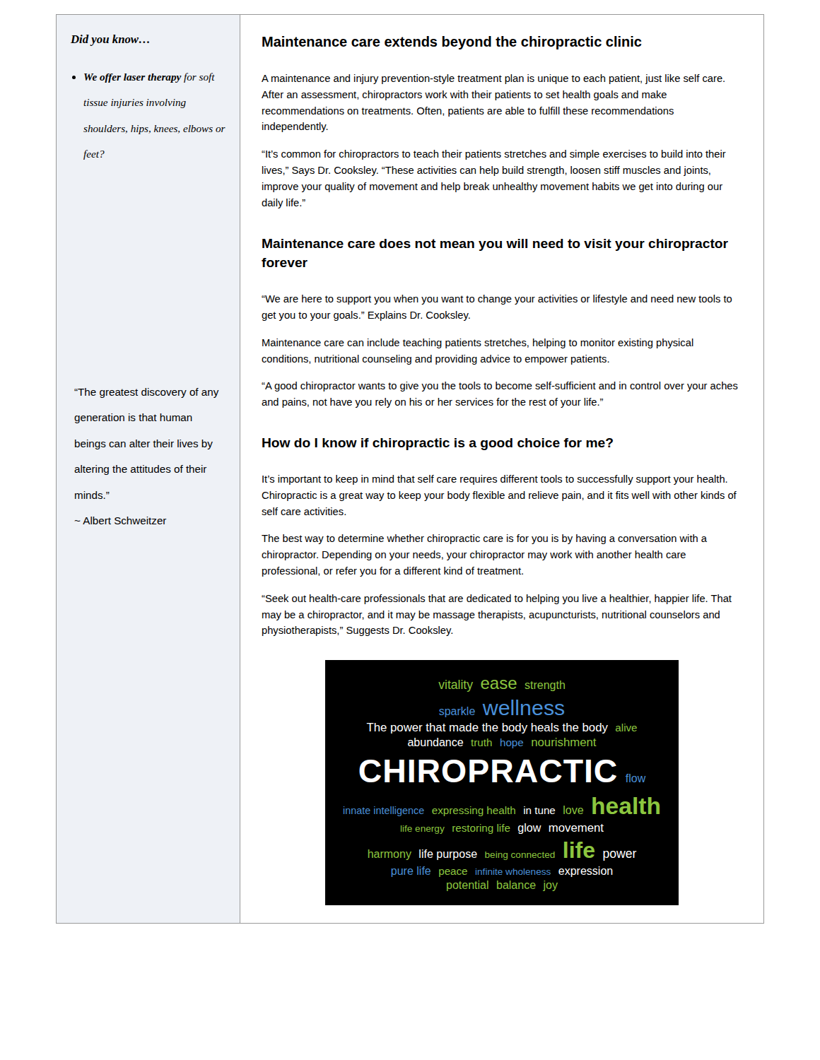Did you know…
We offer laser therapy for soft tissue injuries involving shoulders, hips, knees, elbows or feet?
“The greatest discovery of any generation is that human beings can alter their lives by altering the attitudes of their minds.” ~ Albert Schweitzer
Maintenance care extends beyond the chiropractic clinic
A maintenance and injury prevention-style treatment plan is unique to each patient, just like self care. After an assessment, chiropractors work with their patients to set health goals and make recommendations on treatments. Often, patients are able to fulfill these recommendations independently.
“It’s common for chiropractors to teach their patients stretches and simple exercises to build into their lives,” Says Dr. Cooksley. “These activities can help build strength, loosen stiff muscles and joints, improve your quality of movement and help break unhealthy movement habits we get into during our daily life.”
Maintenance care does not mean you will need to visit your chiropractor forever
“We are here to support you when you want to change your activities or lifestyle and need new tools to get you to your goals.” Explains Dr. Cooksley.
Maintenance care can include teaching patients stretches, helping to monitor existing physical conditions, nutritional counseling and providing advice to empower patients.
“A good chiropractor wants to give you the tools to become self-sufficient and in control over your aches and pains, not have you rely on his or her services for the rest of your life.”
How do I know if chiropractic is a good choice for me?
It’s important to keep in mind that self care requires different tools to successfully support your health. Chiropractic is a great way to keep your body flexible and relieve pain, and it fits well with other kinds of self care activities.
The best way to determine whether chiropractic care is for you is by having a conversation with a chiropractor. Depending on your needs, your chiropractor may work with another health care professional, or refer you for a different kind of treatment.
“Seek out health-care professionals that are dedicated to helping you live a healthier, happier life. That may be a chiropractor, and it may be massage therapists, acupuncturists, nutritional counselors and physiotherapists,” Suggests Dr. Cooksley.
vitality ease strength
sparkle wellness
The power that made the body heals the body alive
abundance truth hope nourishment
CHIROPRACTIC flow innate intelligence expressing health in tune love health
life energy restoring life glow movement
harmony life purpose being connected life power
pure life peace infinite wholeness expression
potential balance joy